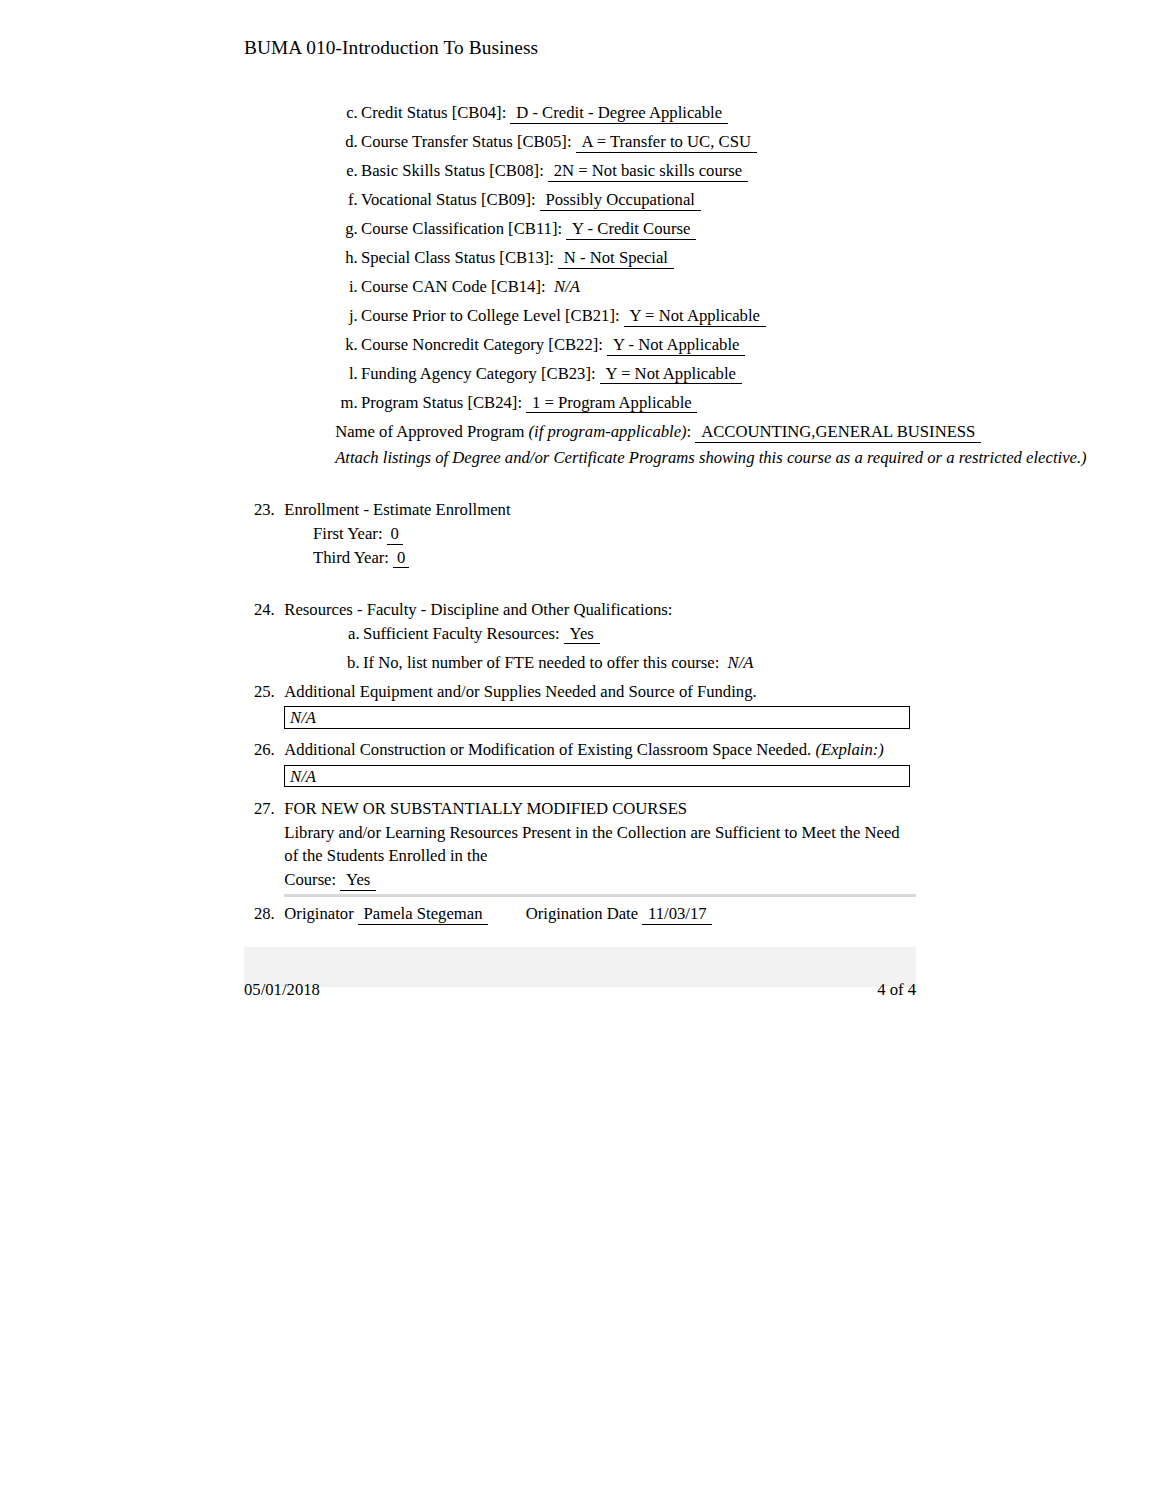BUMA 010-Introduction To Business
c. Credit Status [CB04]: D - Credit - Degree Applicable
d. Course Transfer Status [CB05]: A = Transfer to UC, CSU
e. Basic Skills Status [CB08]: 2N = Not basic skills course
f. Vocational Status [CB09]: Possibly Occupational
g. Course Classification [CB11]: Y - Credit Course
h. Special Class Status [CB13]: N - Not Special
i. Course CAN Code [CB14]: N/A
j. Course Prior to College Level [CB21]: Y = Not Applicable
k. Course Noncredit Category [CB22]: Y - Not Applicable
l. Funding Agency Category [CB23]: Y = Not Applicable
m. Program Status [CB24]: 1 = Program Applicable
Name of Approved Program (if program-applicable): ACCOUNTING,GENERAL BUSINESS
Attach listings of Degree and/or Certificate Programs showing this course as a required or a restricted elective.)
23. Enrollment - Estimate Enrollment
First Year: 0
Third Year: 0
24. Resources - Faculty - Discipline and Other Qualifications:
a. Sufficient Faculty Resources: Yes
b. If No, list number of FTE needed to offer this course: N/A
25. Additional Equipment and/or Supplies Needed and Source of Funding.
N/A
26. Additional Construction or Modification of Existing Classroom Space Needed. (Explain:)
N/A
27. FOR NEW OR SUBSTANTIALLY MODIFIED COURSES
Library and/or Learning Resources Present in the Collection are Sufficient to Meet the Need of the Students Enrolled in the
Course: Yes
28. Originator Pamela Stegeman Origination Date 11/03/17
05/01/2018 4 of 4